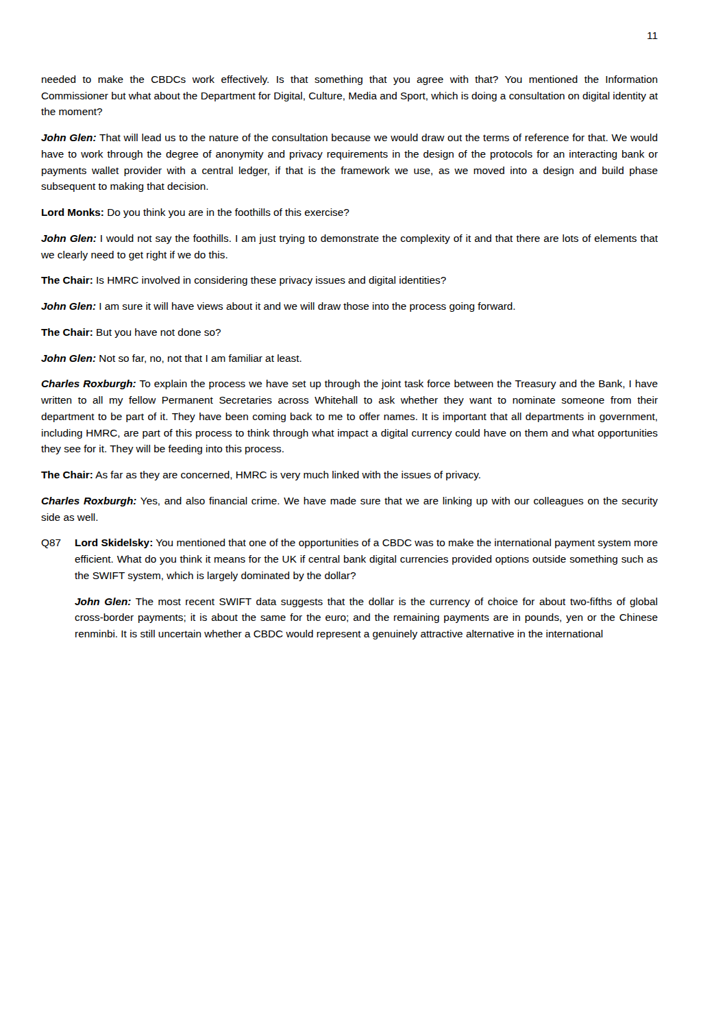11
needed to make the CBDCs work effectively. Is that something that you agree with that? You mentioned the Information Commissioner but what about the Department for Digital, Culture, Media and Sport, which is doing a consultation on digital identity at the moment?
John Glen: That will lead us to the nature of the consultation because we would draw out the terms of reference for that. We would have to work through the degree of anonymity and privacy requirements in the design of the protocols for an interacting bank or payments wallet provider with a central ledger, if that is the framework we use, as we moved into a design and build phase subsequent to making that decision.
Lord Monks: Do you think you are in the foothills of this exercise?
John Glen: I would not say the foothills. I am just trying to demonstrate the complexity of it and that there are lots of elements that we clearly need to get right if we do this.
The Chair: Is HMRC involved in considering these privacy issues and digital identities?
John Glen: I am sure it will have views about it and we will draw those into the process going forward.
The Chair: But you have not done so?
John Glen: Not so far, no, not that I am familiar at least.
Charles Roxburgh: To explain the process we have set up through the joint task force between the Treasury and the Bank, I have written to all my fellow Permanent Secretaries across Whitehall to ask whether they want to nominate someone from their department to be part of it. They have been coming back to me to offer names. It is important that all departments in government, including HMRC, are part of this process to think through what impact a digital currency could have on them and what opportunities they see for it. They will be feeding into this process.
The Chair: As far as they are concerned, HMRC is very much linked with the issues of privacy.
Charles Roxburgh: Yes, and also financial crime. We have made sure that we are linking up with our colleagues on the security side as well.
Q87
Lord Skidelsky: You mentioned that one of the opportunities of a CBDC was to make the international payment system more efficient. What do you think it means for the UK if central bank digital currencies provided options outside something such as the SWIFT system, which is largely dominated by the dollar?
John Glen: The most recent SWIFT data suggests that the dollar is the currency of choice for about two-fifths of global cross-border payments; it is about the same for the euro; and the remaining payments are in pounds, yen or the Chinese renminbi. It is still uncertain whether a CBDC would represent a genuinely attractive alternative in the international